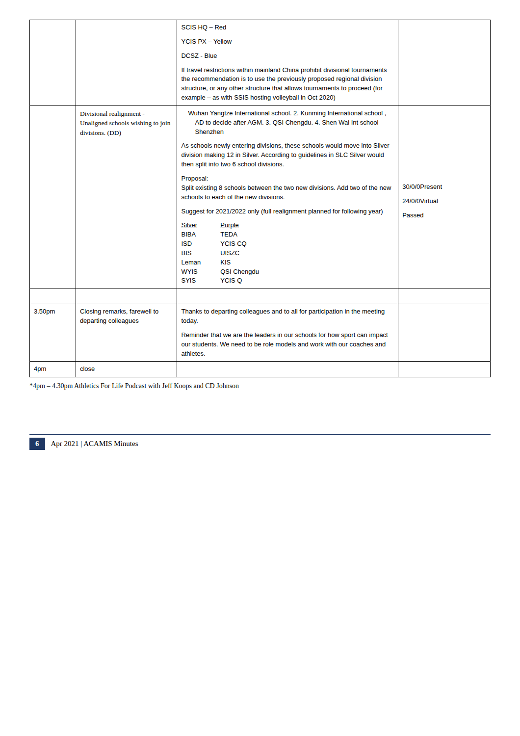| | | SCIS HQ – Red YCIS PX – Yellow DCSZ - Blue If travel restrictions within mainland China prohibit divisional tournaments the recommendation is to use the previously proposed regional division structure, or any other structure that allows tournaments to proceed (for example – as with SSIS hosting volleyball in Oct 2020) | |
| | Divisional realignment - Unaligned schools wishing to join divisions. (DD) | Wuhan Yangtze International school. 2. Kunming International school , AD to decide after AGM. 3. QSI Chengdu. 4. Shen Wai Int school Shenzhen As schools newly entering divisions, these schools would move into Silver division making 12 in Silver. According to guidelines in SLC Silver would then split into two 6 school divisions. Proposal: Split existing 8 schools between the two new divisions. Add two of the new schools to each of the new divisions. Suggest for 2021/2022 only (full realignment planned for following year) / Silver / Purple / / BIBA / TEDA / / ISD / YCIS CQ / / BIS / UISZC / / Leman / KIS / / WYIS / QSI Chengdu / / SYIS / YCIS Q / | 30/0/0Present 24/0/0Virtual Passed |
| 3.50pm | Closing remarks, farewell to departing colleagues | Thanks to departing colleagues and to all for participation in the meeting today. Reminder that we are the leaders in our schools for how sport can impact our students. We need to be role models and work with our coaches and athletes. | |
| 4pm | close | | |
*4pm – 4.30pm Athletics For Life Podcast with Jeff Koops and CD Johnson
6 Apr 2021 | ACAMIS Minutes